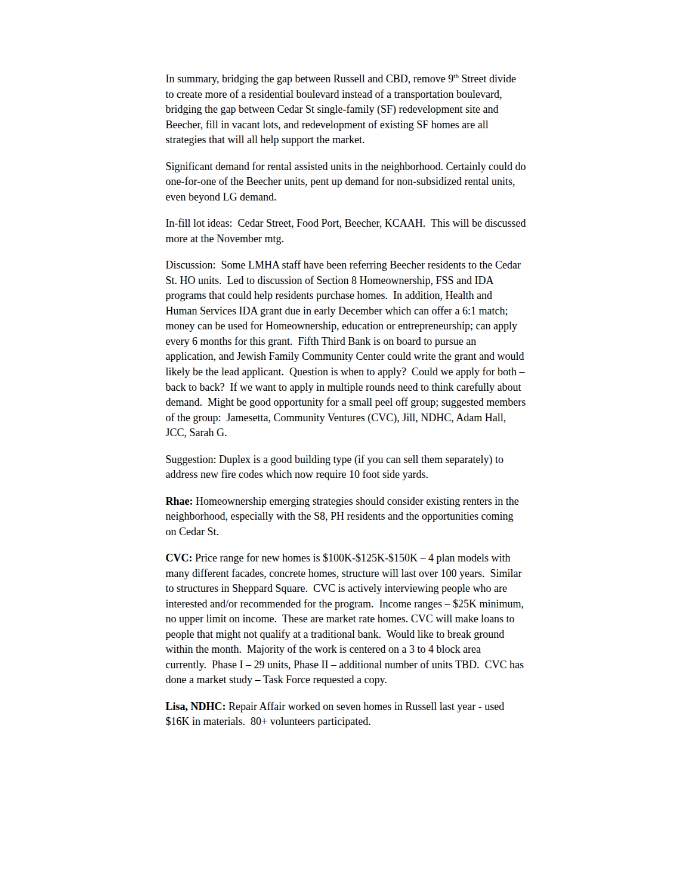In summary, bridging the gap between Russell and CBD, remove 9th Street divide to create more of a residential boulevard instead of a transportation boulevard, bridging the gap between Cedar St single-family (SF) redevelopment site and Beecher, fill in vacant lots, and redevelopment of existing SF homes are all strategies that will all help support the market.
Significant demand for rental assisted units in the neighborhood. Certainly could do one-for-one of the Beecher units, pent up demand for non-subsidized rental units, even beyond LG demand.
In-fill lot ideas: Cedar Street, Food Port, Beecher, KCAAH. This will be discussed more at the November mtg.
Discussion: Some LMHA staff have been referring Beecher residents to the Cedar St. HO units. Led to discussion of Section 8 Homeownership, FSS and IDA programs that could help residents purchase homes. In addition, Health and Human Services IDA grant due in early December which can offer a 6:1 match; money can be used for Homeownership, education or entrepreneurship; can apply every 6 months for this grant. Fifth Third Bank is on board to pursue an application, and Jewish Family Community Center could write the grant and would likely be the lead applicant. Question is when to apply? Could we apply for both – back to back? If we want to apply in multiple rounds need to think carefully about demand. Might be good opportunity for a small peel off group; suggested members of the group: Jamesetta, Community Ventures (CVC), Jill, NDHC, Adam Hall, JCC, Sarah G.
Suggestion: Duplex is a good building type (if you can sell them separately) to address new fire codes which now require 10 foot side yards.
Rhae: Homeownership emerging strategies should consider existing renters in the neighborhood, especially with the S8, PH residents and the opportunities coming on Cedar St.
CVC: Price range for new homes is $100K-$125K-$150K – 4 plan models with many different facades, concrete homes, structure will last over 100 years. Similar to structures in Sheppard Square. CVC is actively interviewing people who are interested and/or recommended for the program. Income ranges – $25K minimum, no upper limit on income. These are market rate homes. CVC will make loans to people that might not qualify at a traditional bank. Would like to break ground within the month. Majority of the work is centered on a 3 to 4 block area currently. Phase I – 29 units, Phase II – additional number of units TBD. CVC has done a market study – Task Force requested a copy.
Lisa, NDHC: Repair Affair worked on seven homes in Russell last year - used $16K in materials. 80+ volunteers participated.